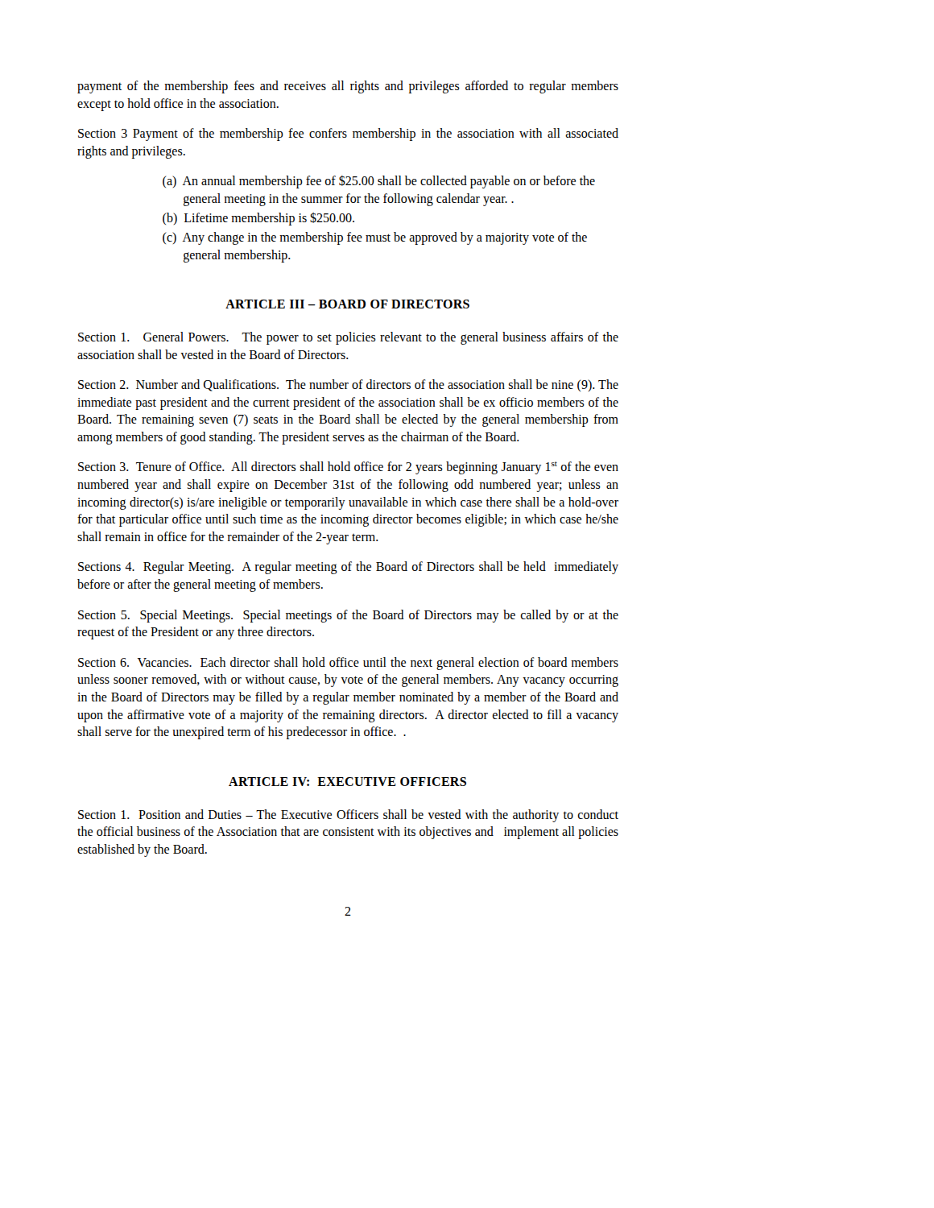payment of the membership fees and receives all rights and privileges afforded to regular members except to hold office in the association.
Section 3 Payment of the membership fee confers membership in the association with all associated rights and privileges.
(a) An annual membership fee of $25.00 shall be collected payable on or before the general meeting in the summer for the following calendar year. .
(b) Lifetime membership is $250.00.
(c) Any change in the membership fee must be approved by a majority vote of the general membership.
ARTICLE III – BOARD OF DIRECTORS
Section 1. General Powers. The power to set policies relevant to the general business affairs of the association shall be vested in the Board of Directors.
Section 2. Number and Qualifications. The number of directors of the association shall be nine (9). The immediate past president and the current president of the association shall be ex officio members of the Board. The remaining seven (7) seats in the Board shall be elected by the general membership from among members of good standing. The president serves as the chairman of the Board.
Section 3. Tenure of Office. All directors shall hold office for 2 years beginning January 1st of the even numbered year and shall expire on December 31st of the following odd numbered year; unless an incoming director(s) is/are ineligible or temporarily unavailable in which case there shall be a hold-over for that particular office until such time as the incoming director becomes eligible; in which case he/she shall remain in office for the remainder of the 2-year term.
Sections 4. Regular Meeting. A regular meeting of the Board of Directors shall be held immediately before or after the general meeting of members.
Section 5. Special Meetings. Special meetings of the Board of Directors may be called by or at the request of the President or any three directors.
Section 6. Vacancies. Each director shall hold office until the next general election of board members unless sooner removed, with or without cause, by vote of the general members. Any vacancy occurring in the Board of Directors may be filled by a regular member nominated by a member of the Board and upon the affirmative vote of a majority of the remaining directors. A director elected to fill a vacancy shall serve for the unexpired term of his predecessor in office. .
ARTICLE IV: EXECUTIVE OFFICERS
Section 1. Position and Duties – The Executive Officers shall be vested with the authority to conduct the official business of the Association that are consistent with its objectives and implement all policies established by the Board.
2